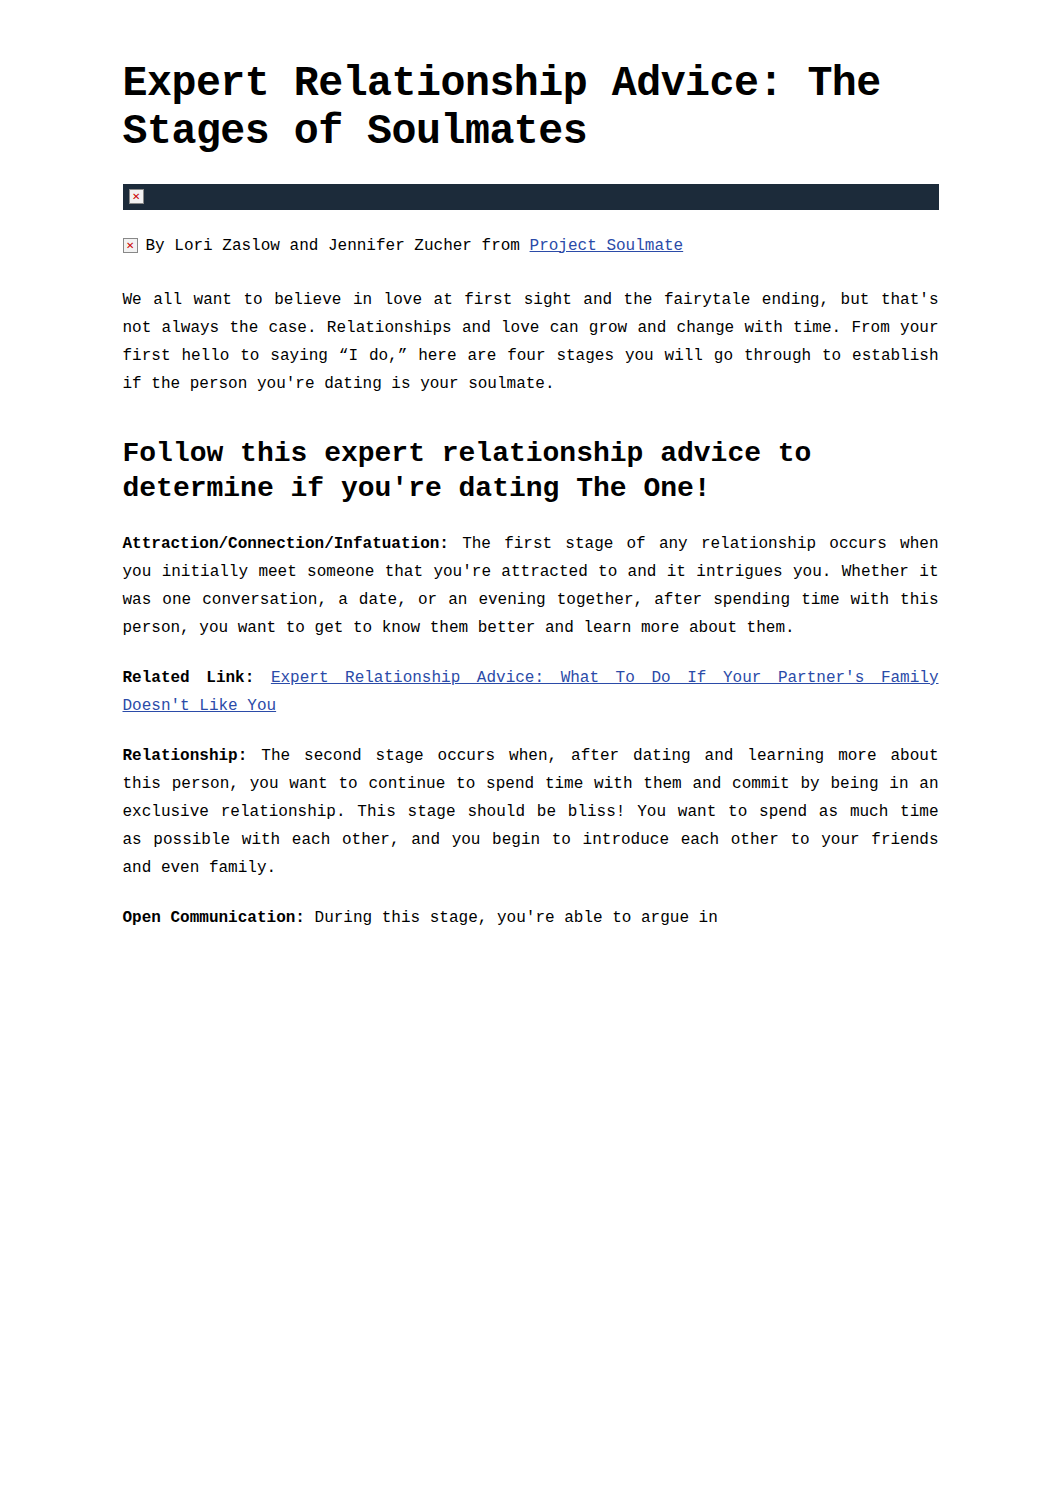Expert Relationship Advice: The Stages of Soulmates
✕
✕By Lori Zaslow and Jennifer Zucher from Project Soulmate
We all want to believe in love at first sight and the fairytale ending, but that's not always the case. Relationships and love can grow and change with time. From your first hello to saying “I do,” here are four stages you will go through to establish if the person you're dating is your soulmate.
Follow this expert relationship advice to determine if you're dating The One!
Attraction/Connection/Infatuation: The first stage of any relationship occurs when you initially meet someone that you're attracted to and it intrigues you. Whether it was one conversation, a date, or an evening together, after spending time with this person, you want to get to know them better and learn more about them.
Related Link: Expert Relationship Advice: What To Do If Your Partner's Family Doesn't Like You
Relationship: The second stage occurs when, after dating and learning more about this person, you want to continue to spend time with them and commit by being in an exclusive relationship. This stage should be bliss! You want to spend as much time as possible with each other, and you begin to introduce each other to your friends and even family.
Open Communication: During this stage, you're able to argue in